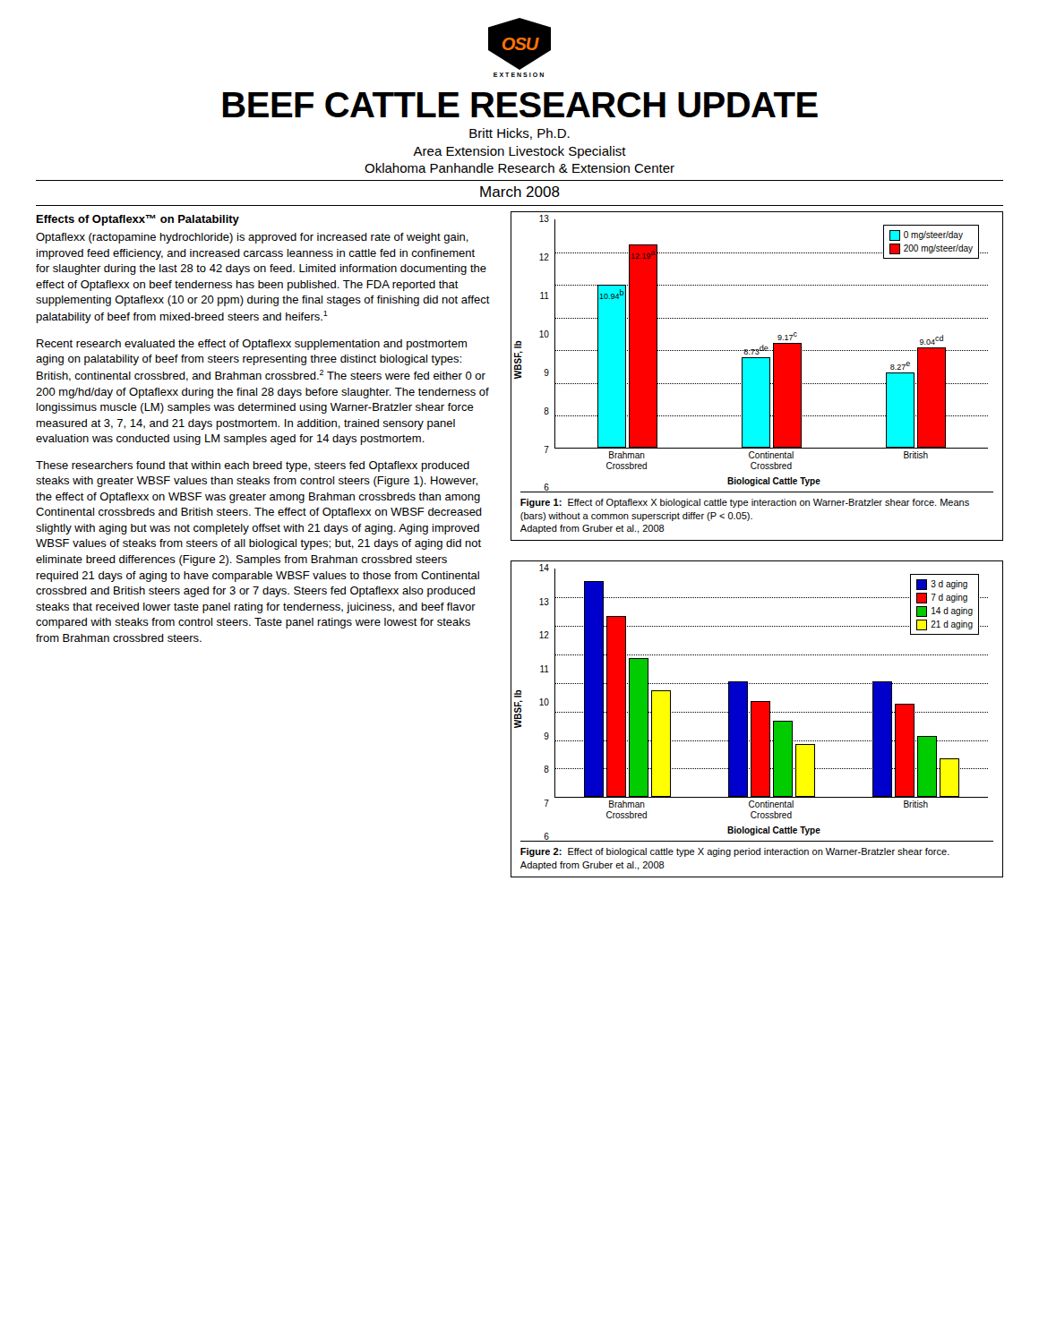EXTENSION
BEEF CATTLE RESEARCH UPDATE
Britt Hicks, Ph.D.
Area Extension Livestock Specialist
Oklahoma Panhandle Research & Extension Center
March 2008
Effects of Optaflexx™ on Palatability
Optaflexx (ractopamine hydrochloride) is approved for increased rate of weight gain, improved feed efficiency, and increased carcass leanness in cattle fed in confinement for slaughter during the last 28 to 42 days on feed. Limited information documenting the effect of Optaflexx on beef tenderness has been published. The FDA reported that supplementing Optaflexx (10 or 20 ppm) during the final stages of finishing did not affect palatability of beef from mixed-breed steers and heifers.1
Recent research evaluated the effect of Optaflexx supplementation and postmortem aging on palatability of beef from steers representing three distinct biological types: British, continental crossbred, and Brahman crossbred.2 The steers were fed either 0 or 200 mg/hd/day of Optaflexx during the final 28 days before slaughter. The tenderness of longissimus muscle (LM) samples was determined using Warner-Bratzler shear force measured at 3, 7, 14, and 21 days postmortem. In addition, trained sensory panel evaluation was conducted using LM samples aged for 14 days postmortem.
These researchers found that within each breed type, steers fed Optaflexx produced steaks with greater WBSF values than steaks from control steers (Figure 1). However, the effect of Optaflexx on WBSF was greater among Brahman crossbreds than among Continental crossbreds and British steers. The effect of Optaflexx on WBSF decreased slightly with aging but was not completely offset with 21 days of aging. Aging improved WBSF values of steaks from steers of all biological types; but, 21 days of aging did not eliminate breed differences (Figure 2). Samples from Brahman crossbred steers required 21 days of aging to have comparable WBSF values to those from Continental crossbred and British steers aged for 3 or 7 days. Steers fed Optaflexx also produced steaks that received lower taste panel rating for tenderness, juiciness, and beef flavor compared with steaks from control steers. Taste panel ratings were lowest for steaks from Brahman crossbred steers.
WBSF, lb
13
12
11
10
9
8
7
6
0 mg/steer/day
200 mg/steer/day
10.94b
12.19a
8.73de
9.17c
8.27e
9.04cd
Brahman
Crossbred
Continental
Crossbred
British
Biological Cattle Type
Figure 1: Effect of Optaflexx X biological cattle type interaction on Warner-Bratzler shear force. Means (bars) without a common superscript differ (P < 0.05).
Adapted from Gruber et al., 2008
WBSF, lb
14
13
12
11
10
9
8
7
6
3 d aging
7 d aging
14 d aging
21 d aging
Brahman
Crossbred
Continental
Crossbred
British
Biological Cattle Type
Figure 2: Effect of biological cattle type X aging period interaction on Warner-Bratzler shear force.
Adapted from Gruber et al., 2008